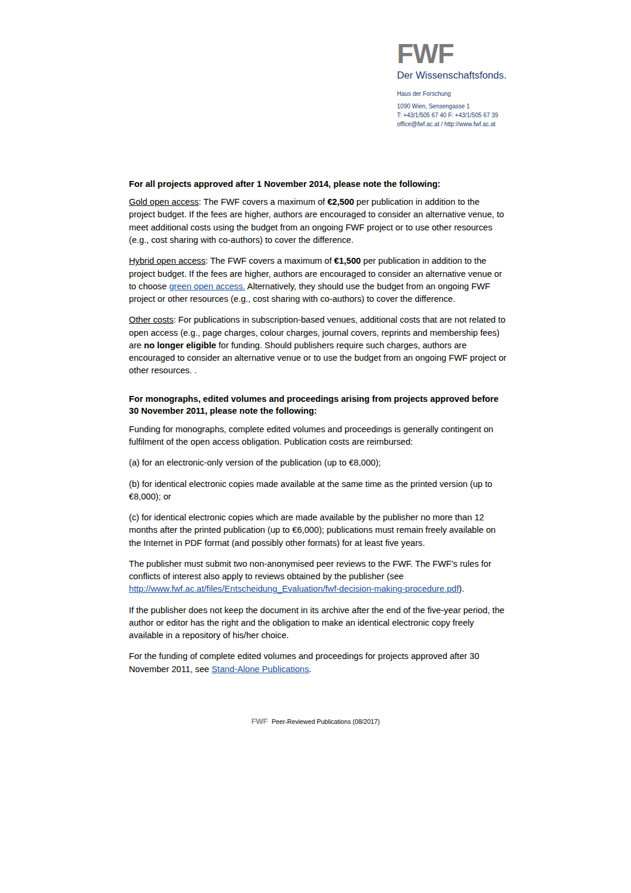FWF
Der Wissenschaftsfonds.
Haus der Forschung 1090 Wien, Sensengasse 1
T: +43/1/505 67 40 F: +43/1/505 67 39
office@fwf.ac.at / http://www.fwf.ac.at
For all projects approved after 1 November 2014, please note the following:
Gold open access: The FWF covers a maximum of €2,500 per publication in addition to the project budget. If the fees are higher, authors are encouraged to consider an alternative venue, to meet additional costs using the budget from an ongoing FWF project or to use other resources (e.g., cost sharing with co-authors) to cover the difference.
Hybrid open access: The FWF covers a maximum of €1,500 per publication in addition to the project budget. If the fees are higher, authors are encouraged to consider an alternative venue or to choose green open access. Alternatively, they should use the budget from an ongoing FWF project or other resources (e.g., cost sharing with co-authors) to cover the difference.
Other costs: For publications in subscription-based venues, additional costs that are not related to open access (e.g., page charges, colour charges, journal covers, reprints and membership fees) are no longer eligible for funding. Should publishers require such charges, authors are encouraged to consider an alternative venue or to use the budget from an ongoing FWF project or other resources. .
For monographs, edited volumes and proceedings arising from projects approved before 30 November 2011, please note the following:
Funding for monographs, complete edited volumes and proceedings is generally contingent on fulfilment of the open access obligation. Publication costs are reimbursed:
(a) for an electronic-only version of the publication (up to €8,000);
(b) for identical electronic copies made available at the same time as the printed version (up to €8,000); or
(c) for identical electronic copies which are made available by the publisher no more than 12 months after the printed publication (up to €6,000); publications must remain freely available on the Internet in PDF format (and possibly other formats) for at least five years.
The publisher must submit two non-anonymised peer reviews to the FWF. The FWF's rules for conflicts of interest also apply to reviews obtained by the publisher (see http://www.fwf.ac.at/files/Entscheidung_Evaluation/fwf-decision-making-procedure.pdf).
If the publisher does not keep the document in its archive after the end of the five-year period, the author or editor has the right and the obligation to make an identical electronic copy freely available in a repository of his/her choice.
For the funding of complete edited volumes and proceedings for projects approved after 30 November 2011, see Stand-Alone Publications.
FWF Peer-Reviewed Publications (08/2017)